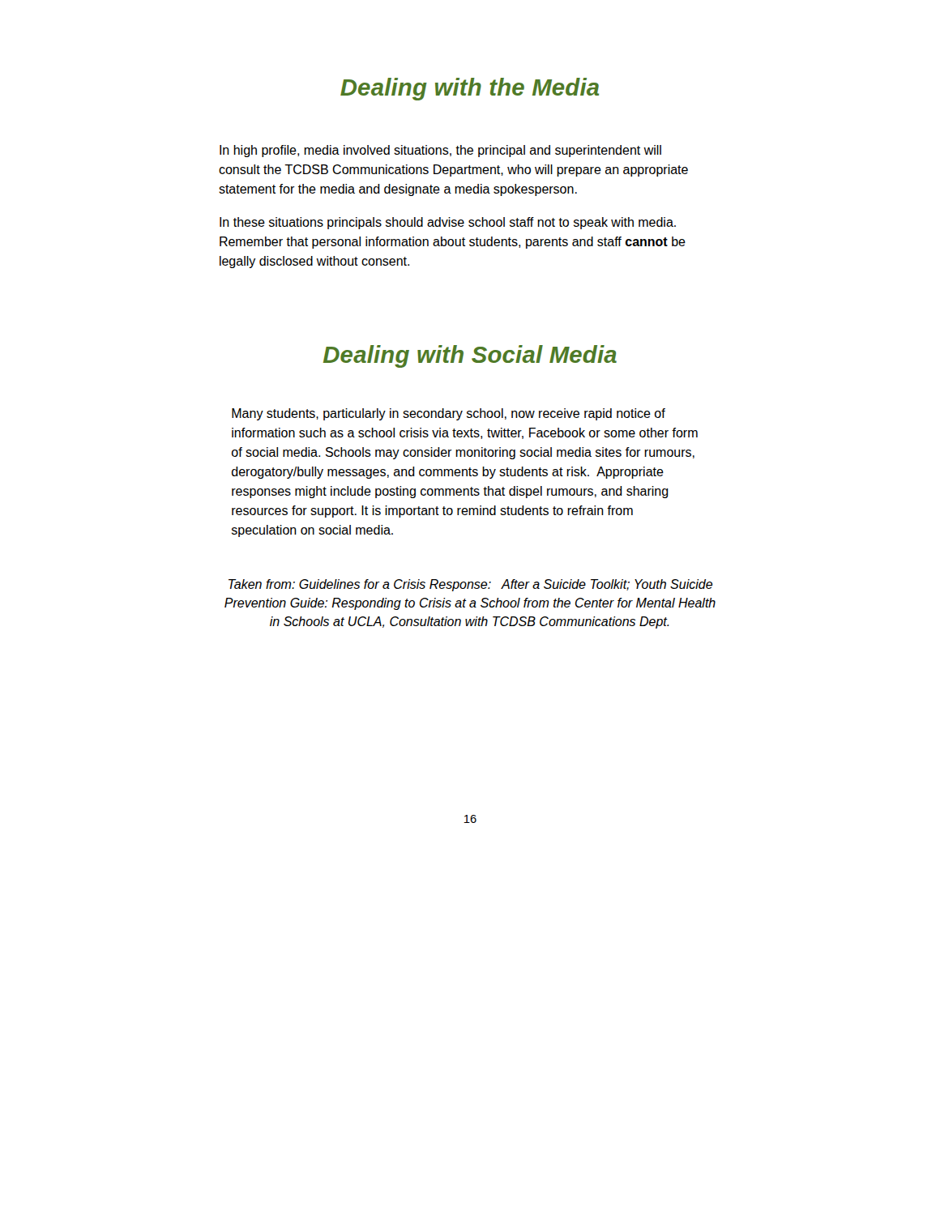Dealing with the Media
In high profile, media involved situations, the principal and superintendent will consult the TCDSB Communications Department, who will prepare an appropriate statement for the media and designate a media spokesperson.
In these situations principals should advise school staff not to speak with media. Remember that personal information about students, parents and staff cannot be legally disclosed without consent.
Dealing with Social Media
Many students, particularly in secondary school, now receive rapid notice of information such as a school crisis via texts, twitter, Facebook or some other form of social media. Schools may consider monitoring social media sites for rumours, derogatory/bully messages, and comments by students at risk. Appropriate responses might include posting comments that dispel rumours, and sharing resources for support. It is important to remind students to refrain from speculation on social media.
Taken from: Guidelines for a Crisis Response: After a Suicide Toolkit; Youth Suicide Prevention Guide: Responding to Crisis at a School from the Center for Mental Health in Schools at UCLA, Consultation with TCDSB Communications Dept.
16